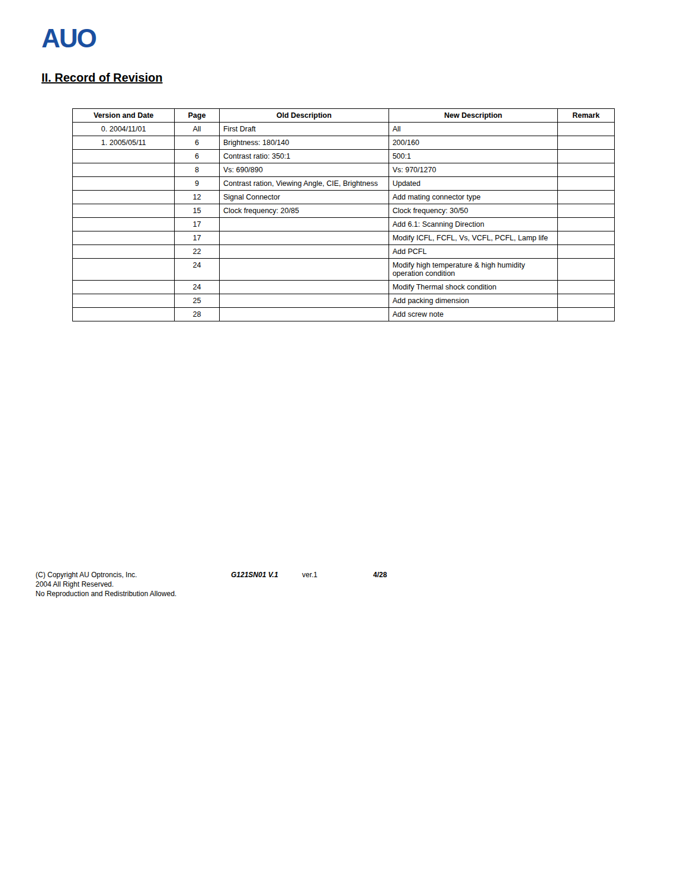AUO
II. Record of Revision
| Version and Date | Page | Old Description | New Description | Remark |
| --- | --- | --- | --- | --- |
| 0. 2004/11/01 | All | First Draft | All | |
| 1. 2005/05/11 | 6 | Brightness: 180/140 | 200/160 | |
| | 6 | Contrast ratio: 350:1 | 500:1 | |
| | 8 | Vs: 690/890 | Vs: 970/1270 | |
| | 9 | Contrast ration, Viewing Angle, CIE, Brightness | Updated | |
| | 12 | Signal Connector | Add mating connector type | |
| | 15 | Clock frequency: 20/85 | Clock frequency: 30/50 | |
| | 17 | | Add 6.1: Scanning Direction | |
| | 17 | | Modify ICFL, FCFL, Vs, VCFL, PCFL, Lamp life | |
| | 22 | | Add PCFL | |
| | 24 | | Modify high temperature & high humidity operation condition | |
| | 24 | | Modify Thermal shock condition | |
| | 25 | | Add packing dimension | |
| | 28 | | Add screw note | |
(C) Copyright AU Optroncis, Inc. G121SN01 V.1 ver.1 4/28
2004 All Right Reserved.
No Reproduction and Redistribution Allowed.